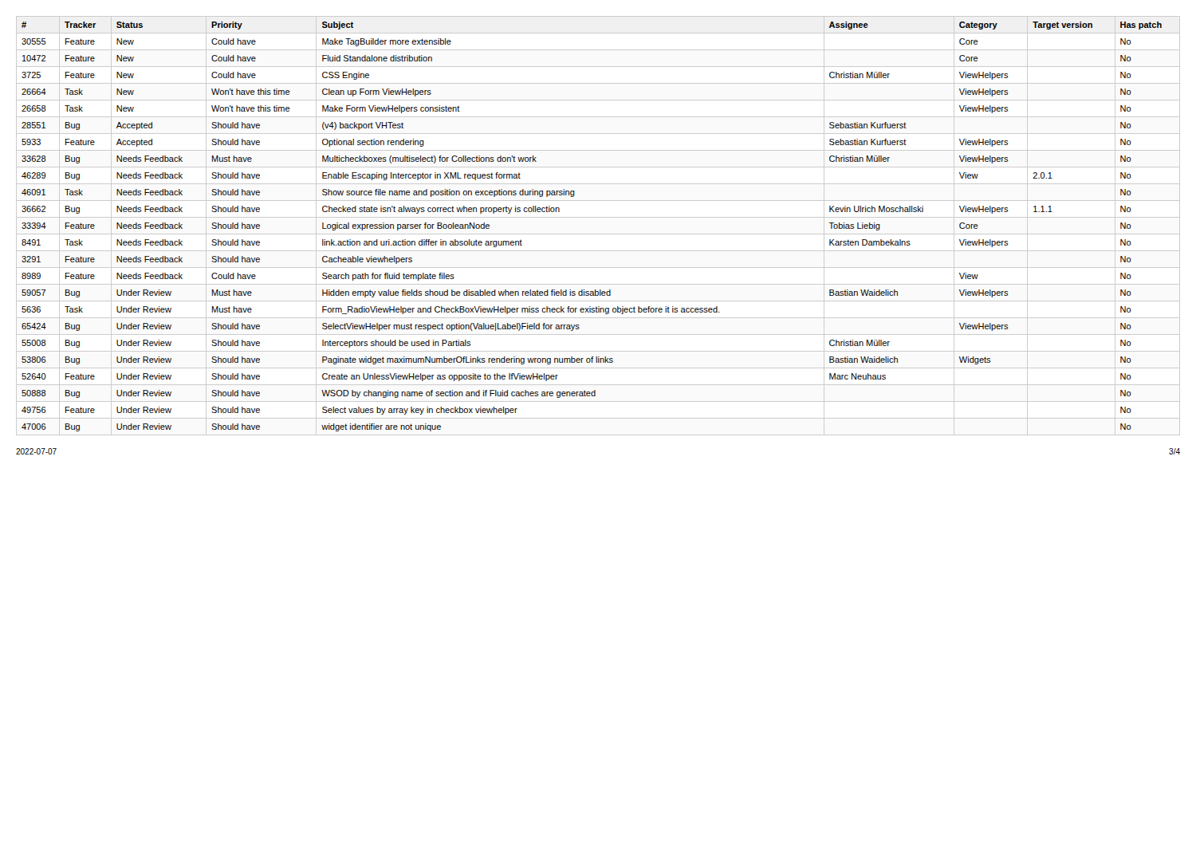| # | Tracker | Status | Priority | Subject | Assignee | Category | Target version | Has patch |
| --- | --- | --- | --- | --- | --- | --- | --- | --- |
| 30555 | Feature | New | Could have | Make TagBuilder more extensible | | Core | | No |
| 10472 | Feature | New | Could have | Fluid Standalone distribution | | Core | | No |
| 3725 | Feature | New | Could have | CSS Engine | Christian Müller | ViewHelpers | | No |
| 26664 | Task | New | Won't have this time | Clean up Form ViewHelpers | | ViewHelpers | | No |
| 26658 | Task | New | Won't have this time | Make Form ViewHelpers consistent | | ViewHelpers | | No |
| 28551 | Bug | Accepted | Should have | (v4) backport VHTest | Sebastian Kurfuerst | | | No |
| 5933 | Feature | Accepted | Should have | Optional section rendering | Sebastian Kurfuerst | ViewHelpers | | No |
| 33628 | Bug | Needs Feedback | Must have | Multicheckboxes (multiselect) for Collections don't work | Christian Müller | ViewHelpers | | No |
| 46289 | Bug | Needs Feedback | Should have | Enable Escaping Interceptor in XML request format | | View | 2.0.1 | No |
| 46091 | Task | Needs Feedback | Should have | Show source file name and position on exceptions during parsing | | | | No |
| 36662 | Bug | Needs Feedback | Should have | Checked state isn't always correct when property is collection | Kevin Ulrich Moschallski | ViewHelpers | 1.1.1 | No |
| 33394 | Feature | Needs Feedback | Should have | Logical expression parser for BooleanNode | Tobias Liebig | Core | | No |
| 8491 | Task | Needs Feedback | Should have | link.action and uri.action differ in absolute argument | Karsten Dambekalns | ViewHelpers | | No |
| 3291 | Feature | Needs Feedback | Should have | Cacheable viewhelpers | | | | No |
| 8989 | Feature | Needs Feedback | Could have | Search path for fluid template files | | View | | No |
| 59057 | Bug | Under Review | Must have | Hidden empty value fields shoud be disabled when related field is disabled | Bastian Waidelich | ViewHelpers | | No |
| 5636 | Task | Under Review | Must have | Form_RadioViewHelper and CheckBoxViewHelper miss check for existing object before it is accessed. | | | | No |
| 65424 | Bug | Under Review | Should have | SelectViewHelper must respect option(Value/Label)Field for arrays | | ViewHelpers | | No |
| 55008 | Bug | Under Review | Should have | Interceptors should be used in Partials | Christian Müller | | | No |
| 53806 | Bug | Under Review | Should have | Paginate widget maximumNumberOfLinks rendering wrong number of links | Bastian Waidelich | Widgets | | No |
| 52640 | Feature | Under Review | Should have | Create an UnlessViewHelper as opposite to the IfViewHelper | Marc Neuhaus | | | No |
| 50888 | Bug | Under Review | Should have | WSOD by changing name of section and if Fluid caches are generated | | | | No |
| 49756 | Feature | Under Review | Should have | Select values by array key in checkbox viewhelper | | | | No |
| 47006 | Bug | Under Review | Should have | widget identifier are not unique | | | | No |
2022-07-07 3/4